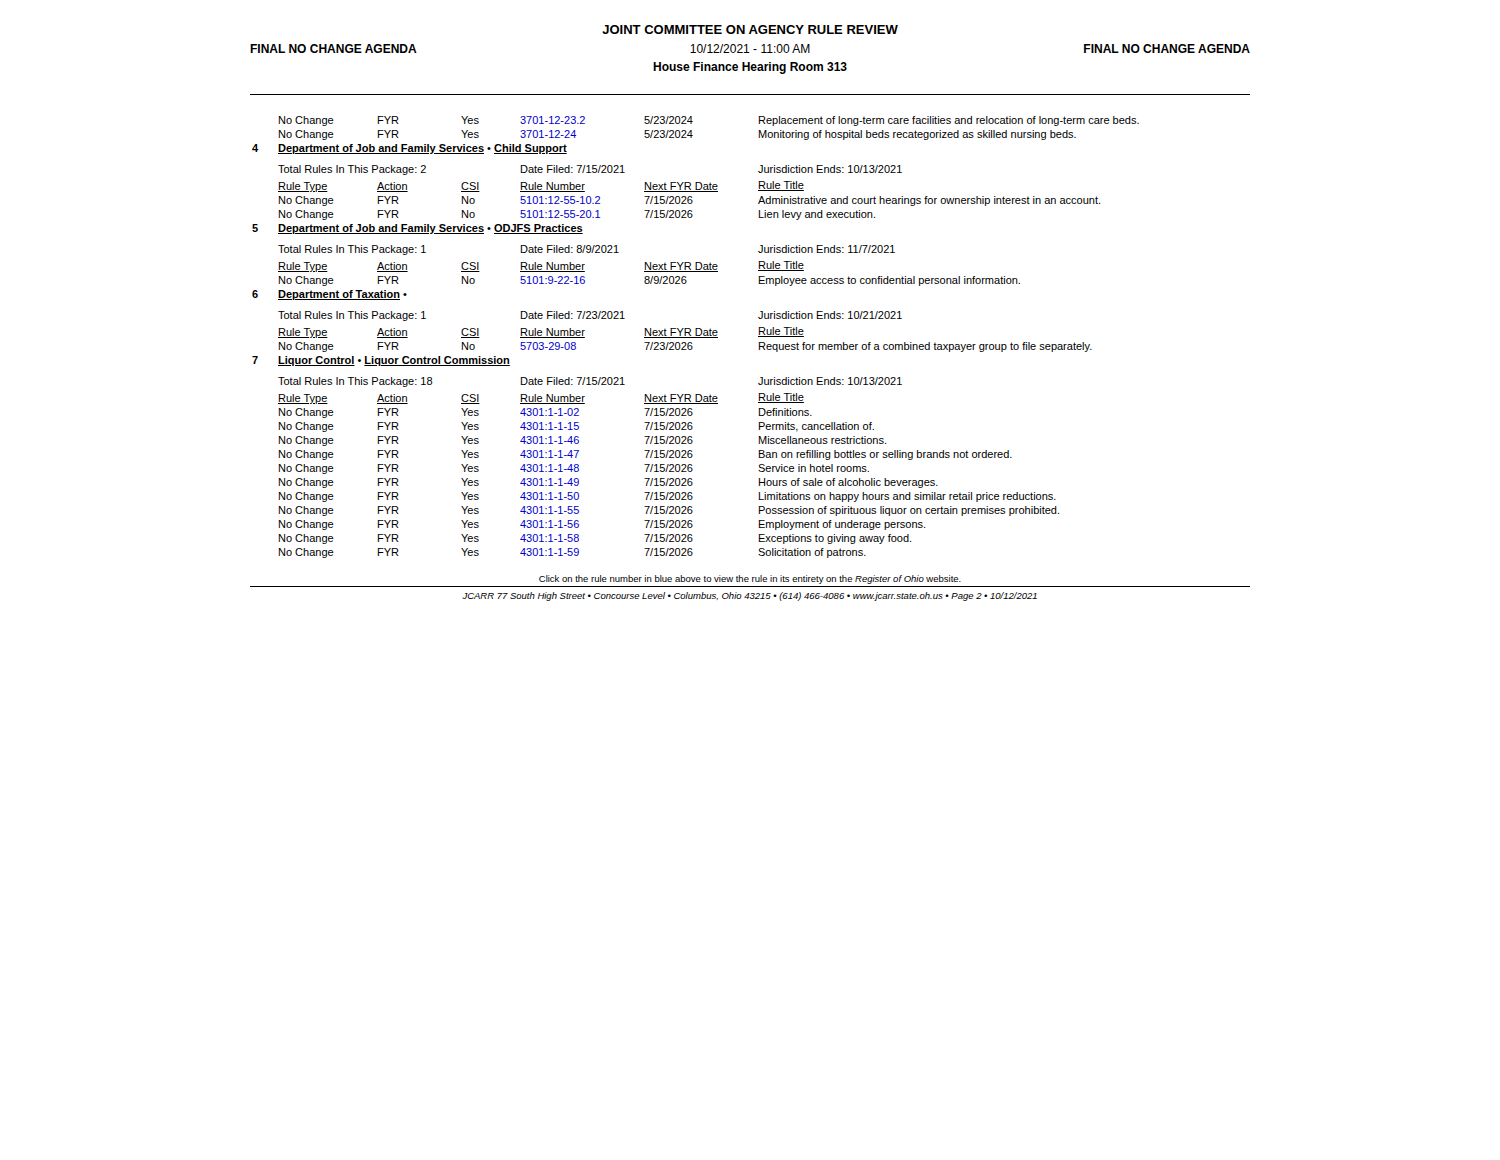FINAL NO CHANGE AGENDA
FINAL NO CHANGE AGENDA
JOINT COMMITTEE ON AGENCY RULE REVIEW
10/12/2021 - 11:00 AM
House Finance Hearing Room 313
| | No Change | FYR | Yes | 3701-12-23.2 | 5/23/2024 | Replacement of long-term care facilities and relocation of long-term care beds. |
| | No Change | FYR | Yes | 3701-12-24 | 5/23/2024 | Monitoring of hospital beds recategorized as skilled nursing beds. |
| 4 | Department of Job and Family Services • Child Support |
| | Total Rules In This Package: 2 | Date Filed: 7/15/2021 | Jurisdiction Ends: 10/13/2021 |
| | Rule Type | Action | CSI | Rule Number | Next FYR Date | Rule Title |
| | No Change | FYR | No | 5101:12-55-10.2 | 7/15/2026 | Administrative and court hearings for ownership interest in an account. |
| | No Change | FYR | No | 5101:12-55-20.1 | 7/15/2026 | Lien levy and execution. |
| 5 | Department of Job and Family Services • ODJFS Practices |
| | Total Rules In This Package: 1 | Date Filed: 8/9/2021 | Jurisdiction Ends: 11/7/2021 |
| | Rule Type | Action | CSI | Rule Number | Next FYR Date | Rule Title |
| | No Change | FYR | No | 5101:9-22-16 | 8/9/2026 | Employee access to confidential personal information. |
| 6 | Department of Taxation • |
| | Total Rules In This Package: 1 | Date Filed: 7/23/2021 | Jurisdiction Ends: 10/21/2021 |
| | Rule Type | Action | CSI | Rule Number | Next FYR Date | Rule Title |
| | No Change | FYR | No | 5703-29-08 | 7/23/2026 | Request for member of a combined taxpayer group to file separately. |
| 7 | Liquor Control • Liquor Control Commission |
| | Total Rules In This Package: 18 | Date Filed: 7/15/2021 | Jurisdiction Ends: 10/13/2021 |
| | Rule Type | Action | CSI | Rule Number | Next FYR Date | Rule Title |
| | No Change | FYR | Yes | 4301:1-1-02 | 7/15/2026 | Definitions. |
| | No Change | FYR | Yes | 4301:1-1-15 | 7/15/2026 | Permits, cancellation of. |
| | No Change | FYR | Yes | 4301:1-1-46 | 7/15/2026 | Miscellaneous restrictions. |
| | No Change | FYR | Yes | 4301:1-1-47 | 7/15/2026 | Ban on refilling bottles or selling brands not ordered. |
| | No Change | FYR | Yes | 4301:1-1-48 | 7/15/2026 | Service in hotel rooms. |
| | No Change | FYR | Yes | 4301:1-1-49 | 7/15/2026 | Hours of sale of alcoholic beverages. |
| | No Change | FYR | Yes | 4301:1-1-50 | 7/15/2026 | Limitations on happy hours and similar retail price reductions. |
| | No Change | FYR | Yes | 4301:1-1-55 | 7/15/2026 | Possession of spirituous liquor on certain premises prohibited. |
| | No Change | FYR | Yes | 4301:1-1-56 | 7/15/2026 | Employment of underage persons. |
| | No Change | FYR | Yes | 4301:1-1-58 | 7/15/2026 | Exceptions to giving away food. |
| | No Change | FYR | Yes | 4301:1-1-59 | 7/15/2026 | Solicitation of patrons. |
Click on the rule number in blue above to view the rule in its entirety on the Register of Ohio website.
JCARR 77 South High Street • Concourse Level • Columbus, Ohio 43215 • (614) 466-4086 • www.jcarr.state.oh.us • Page 2 • 10/12/2021